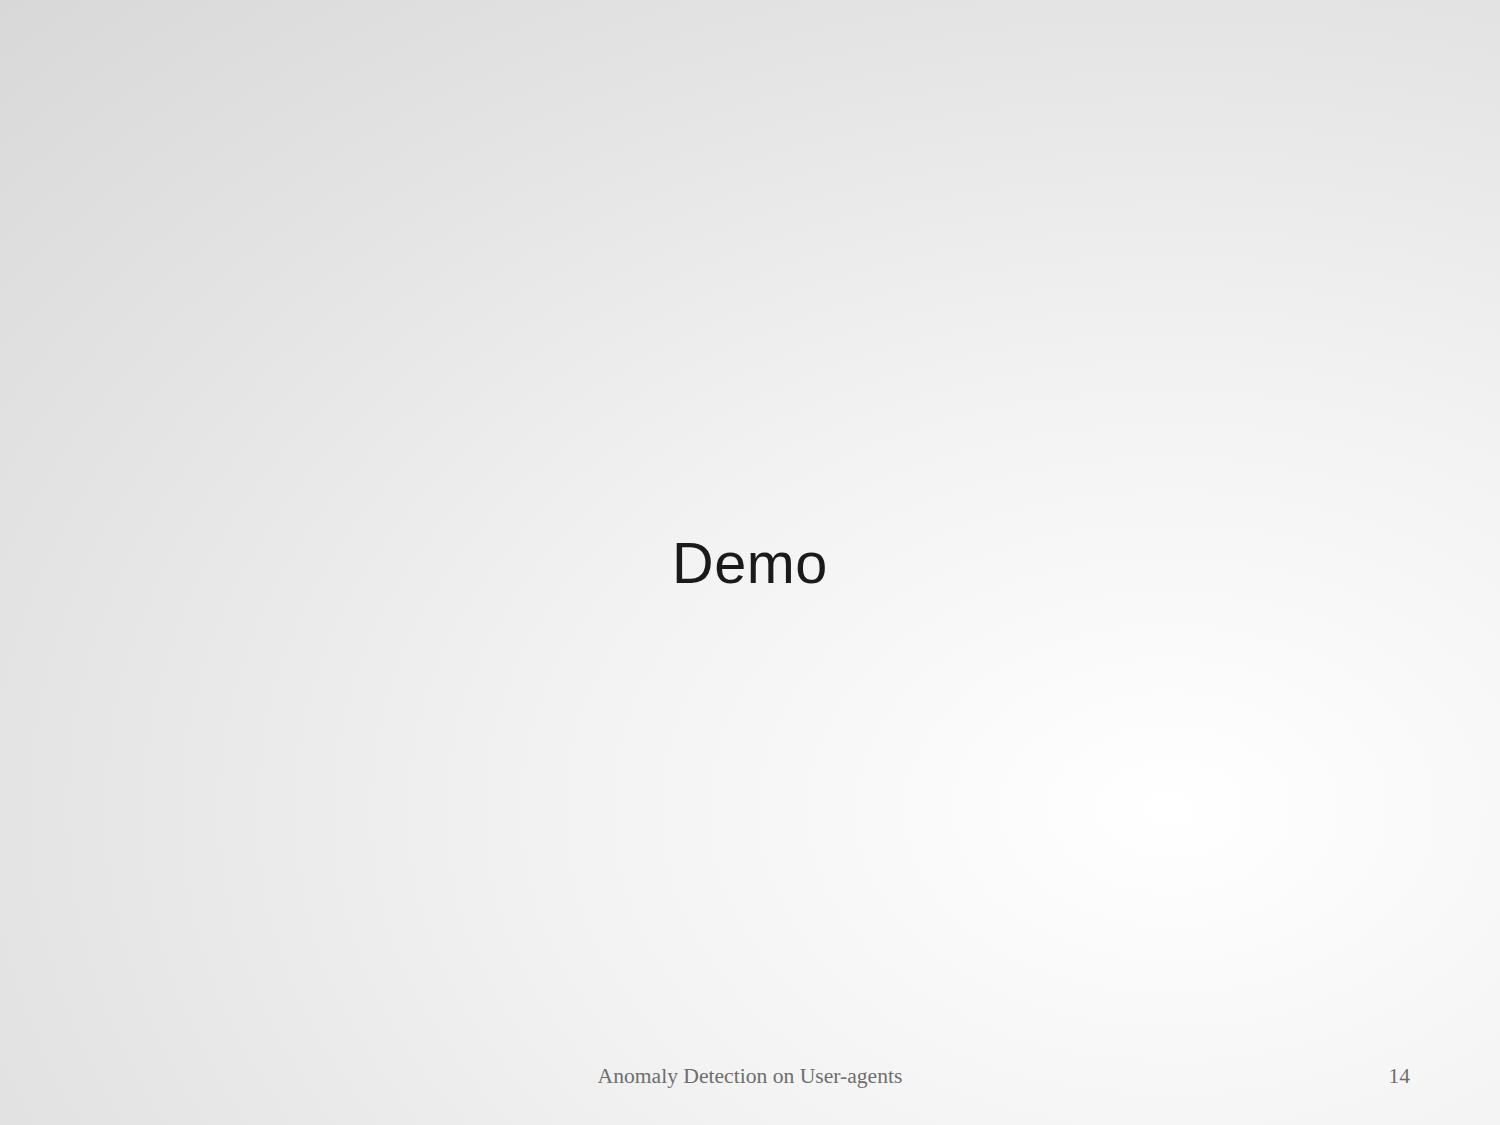Demo
Anomaly Detection on User-agents 14